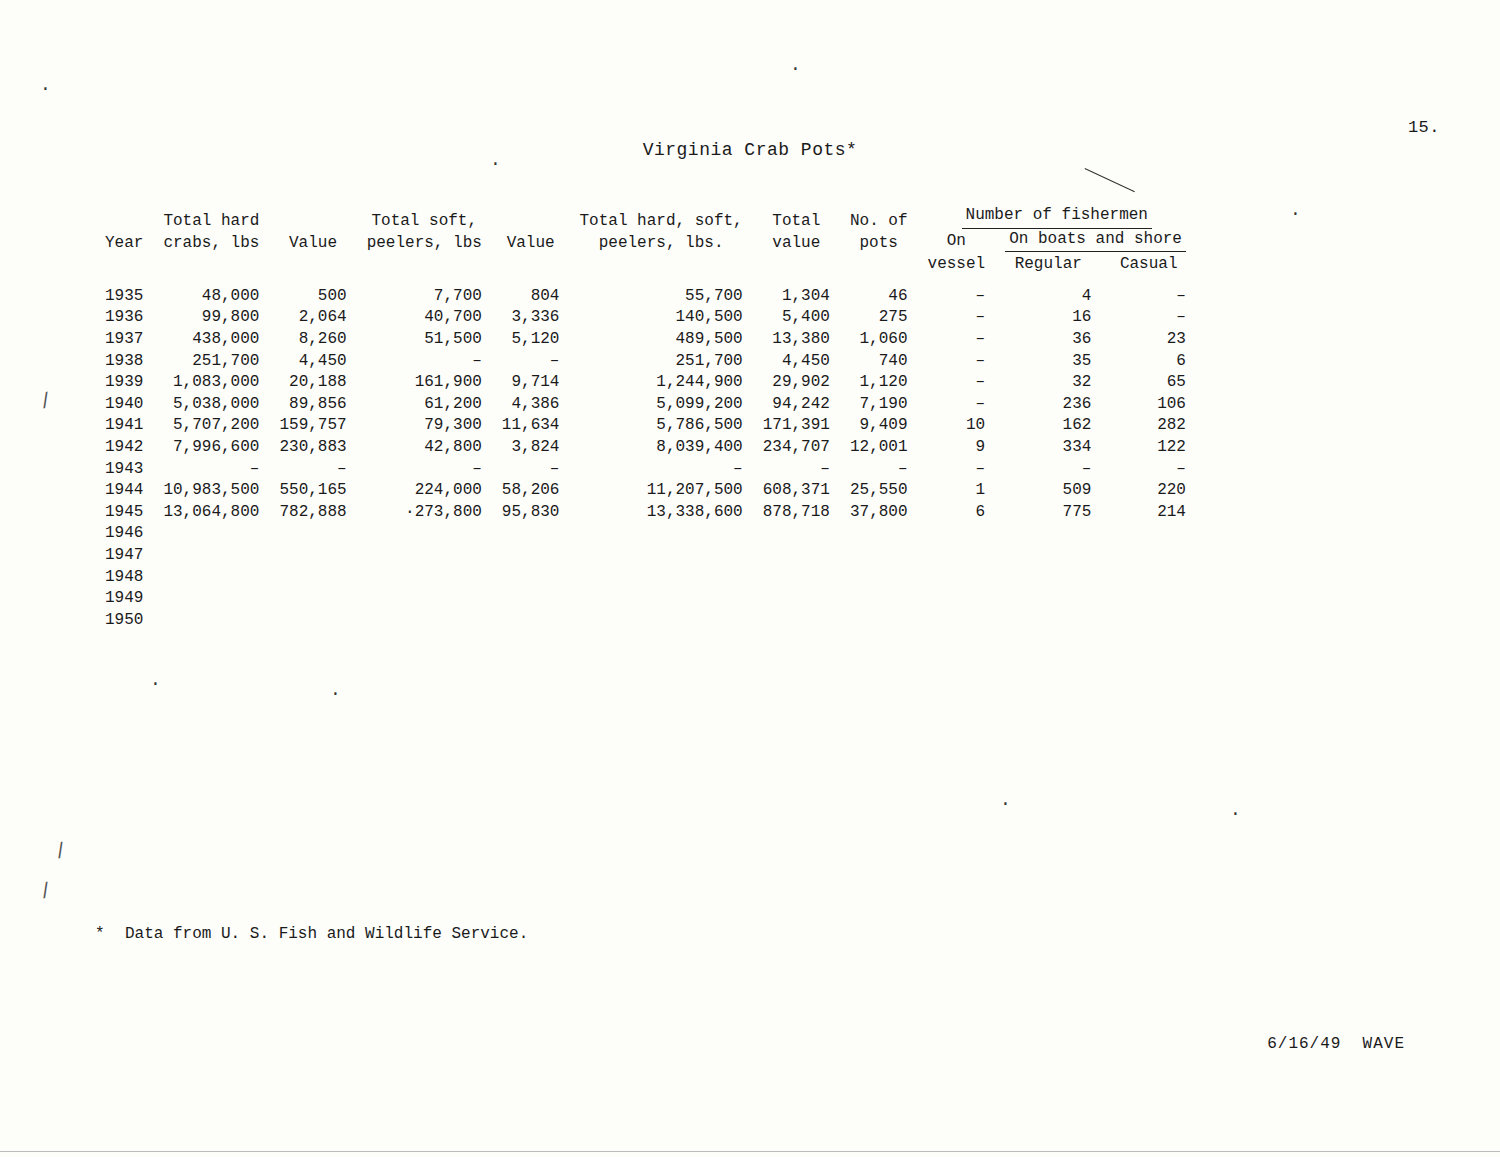15.
Virginia Crab Pots*
.
.
.
.
.
.
.
.
/
/
/
| Year | Total hard crabs, lbs | Value | Total soft, peelers, lbs | Value | Total hard, soft, peelers, lbs. | Total value | No. of pots | Number of fishermen |
| --- | --- | --- | --- | --- | --- | --- | --- | --- |
| On | On boats and shore |
| | | | | | | | | vessel | Regular | Casual |
| 1935 | 48,000 | 500 | 7,700 | 804 | 55,700 | 1,304 | 46 | – | 4 | – |
| 1936 | 99,800 | 2,064 | 40,700 | 3,336 | 140,500 | 5,400 | 275 | – | 16 | – |
| 1937 | 438,000 | 8,260 | 51,500 | 5,120 | 489,500 | 13,380 | 1,060 | – | 36 | 23 |
| 1938 | 251,700 | 4,450 | – | – | 251,700 | 4,450 | 740 | – | 35 | 6 |
| 1939 | 1,083,000 | 20,188 | 161,900 | 9,714 | 1,244,900 | 29,902 | 1,120 | – | 32 | 65 |
| 1940 | 5,038,000 | 89,856 | 61,200 | 4,386 | 5,099,200 | 94,242 | 7,190 | – | 236 | 106 |
| 1941 | 5,707,200 | 159,757 | 79,300 | 11,634 | 5,786,500 | 171,391 | 9,409 | 10 | 162 | 282 |
| 1942 | 7,996,600 | 230,883 | 42,800 | 3,824 | 8,039,400 | 234,707 | 12,001 | 9 | 334 | 122 |
| 1943 | – | – | – | – | – | – | – | – | – | – |
| 1944 | 10,983,500 | 550,165 | 224,000 | 58,206 | 11,207,500 | 608,371 | 25,550 | 1 | 509 | 220 |
| 1945 | 13,064,800 | 782,888 | ·273,800 | 95,830 | 13,338,600 | 878,718 | 37,800 | 6 | 775 | 214 |
| 1946 | | | | | | | | | | |
| 1947 | | | | | | | | | | |
| 1948 | | | | | | | | | | |
| 1949 | | | | | | | | | | |
| 1950 | | | | | | | | | | |
*Data from U. S. Fish and Wildlife Service.
6/16/49 WAVE